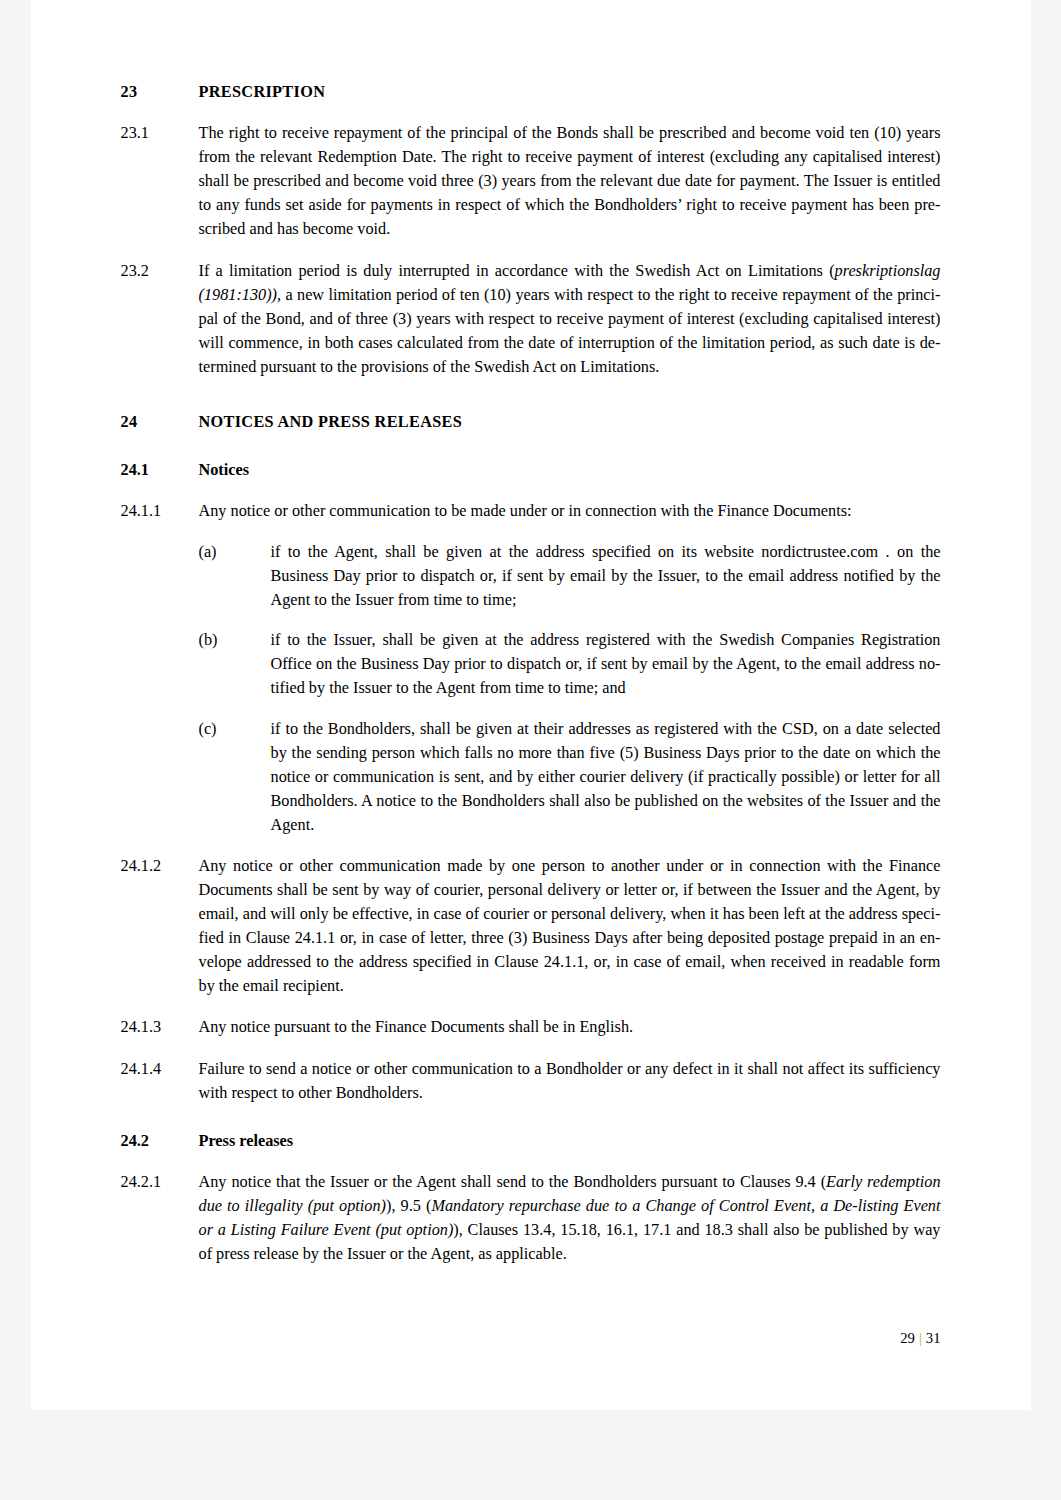23
Prescription
23.1
The right to receive repayment of the principal of the Bonds shall be prescribed and become void ten (10) years from the relevant Redemption Date. The right to receive payment of interest (excluding any capitalised interest) shall be prescribed and become void three (3) years from the relevant due date for payment. The Issuer is entitled to any funds set aside for payments in respect of which the Bondholders’ right to receive payment has been prescribed and has become void.
23.2
If a limitation period is duly interrupted in accordance with the Swedish Act on Limitations (preskriptionslag (1981:130)), a new limitation period of ten (10) years with respect to the right to receive repayment of the principal of the Bond, and of three (3) years with respect to receive payment of interest (excluding capitalised interest) will commence, in both cases calculated from the date of interruption of the limitation period, as such date is determined pursuant to the provisions of the Swedish Act on Limitations.
24
Notices and press releases
24.1
Notices
24.1.1
Any notice or other communication to be made under or in connection with the Finance Documents:
(a) if to the Agent, shall be given at the address specified on its website nordictrustee.com . on the Business Day prior to dispatch or, if sent by email by the Issuer, to the email address notified by the Agent to the Issuer from time to time;
(b) if to the Issuer, shall be given at the address registered with the Swedish Companies Registration Office on the Business Day prior to dispatch or, if sent by email by the Agent, to the email address notified by the Issuer to the Agent from time to time; and
(c) if to the Bondholders, shall be given at their addresses as registered with the CSD, on a date selected by the sending person which falls no more than five (5) Business Days prior to the date on which the notice or communication is sent, and by either courier delivery (if practically possible) or letter for all Bondholders. A notice to the Bondholders shall also be published on the websites of the Issuer and the Agent.
24.1.2
Any notice or other communication made by one person to another under or in connection with the Finance Documents shall be sent by way of courier, personal delivery or letter or, if between the Issuer and the Agent, by email, and will only be effective, in case of courier or personal delivery, when it has been left at the address specified in Clause 24.1.1 or, in case of letter, three (3) Business Days after being deposited postage prepaid in an envelope addressed to the address specified in Clause 24.1.1, or, in case of email, when received in readable form by the email recipient.
24.1.3
Any notice pursuant to the Finance Documents shall be in English.
24.1.4
Failure to send a notice or other communication to a Bondholder or any defect in it shall not affect its sufficiency with respect to other Bondholders.
24.2
Press releases
24.2.1
Any notice that the Issuer or the Agent shall send to the Bondholders pursuant to Clauses 9.4 (Early redemption due to illegality (put option)), 9.5 (Mandatory repurchase due to a Change of Control Event, a De-listing Event or a Listing Failure Event (put option)), Clauses 13.4, 15.18, 16.1, 17.1 and 18.3 shall also be published by way of press release by the Issuer or the Agent, as applicable.
29|31